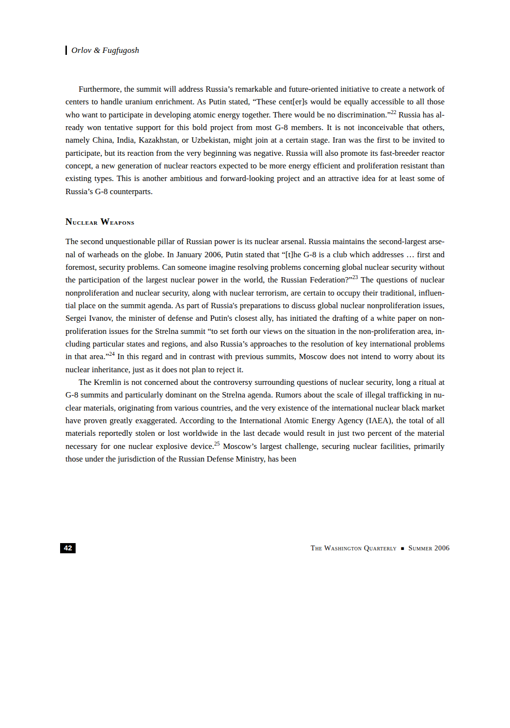Orlov & Fugfugosh
Furthermore, the summit will address Russia’s remarkable and future-oriented initiative to create a network of centers to handle uranium enrichment. As Putin stated, “These cent[er]s would be equally accessible to all those who want to participate in developing atomic energy together. There would be no discrimination.”22 Russia has already won tentative support for this bold project from most G-8 members. It is not inconceivable that others, namely China, India, Kazakhstan, or Uzbekistan, might join at a certain stage. Iran was the first to be invited to participate, but its reaction from the very beginning was negative. Russia will also promote its fast-breeder reactor concept, a new generation of nuclear reactors expected to be more energy efficient and proliferation resistant than existing types. This is another ambitious and forward-looking project and an attractive idea for at least some of Russia’s G-8 counterparts.
Nuclear Weapons
The second unquestionable pillar of Russian power is its nuclear arsenal. Russia maintains the second-largest arsenal of warheads on the globe. In January 2006, Putin stated that “[t]he G-8 is a club which addresses … first and foremost, security problems. Can someone imagine resolving problems concerning global nuclear security without the participation of the largest nuclear power in the world, the Russian Federation?”23 The questions of nuclear nonproliferation and nuclear security, along with nuclear terrorism, are certain to occupy their traditional, influential place on the summit agenda. As part of Russia's preparations to discuss global nuclear nonproliferation issues, Sergei Ivanov, the minister of defense and Putin's closest ally, has initiated the drafting of a white paper on nonproliferation issues for the Strelna summit “to set forth our views on the situation in the non-proliferation area, including particular states and regions, and also Russia’s approaches to the resolution of key international problems in that area.”24 In this regard and in contrast with previous summits, Moscow does not intend to worry about its nuclear inheritance, just as it does not plan to reject it.
The Kremlin is not concerned about the controversy surrounding questions of nuclear security, long a ritual at G-8 summits and particularly dominant on the Strelna agenda. Rumors about the scale of illegal trafficking in nuclear materials, originating from various countries, and the very existence of the international nuclear black market have proven greatly exaggerated. According to the International Atomic Energy Agency (IAEA), the total of all materials reportedly stolen or lost worldwide in the last decade would result in just two percent of the material necessary for one nuclear explosive device.25 Moscow’s largest challenge, securing nuclear facilities, primarily those under the jurisdiction of the Russian Defense Ministry, has been
42 The Washington Quarterly ■ Summer 2006